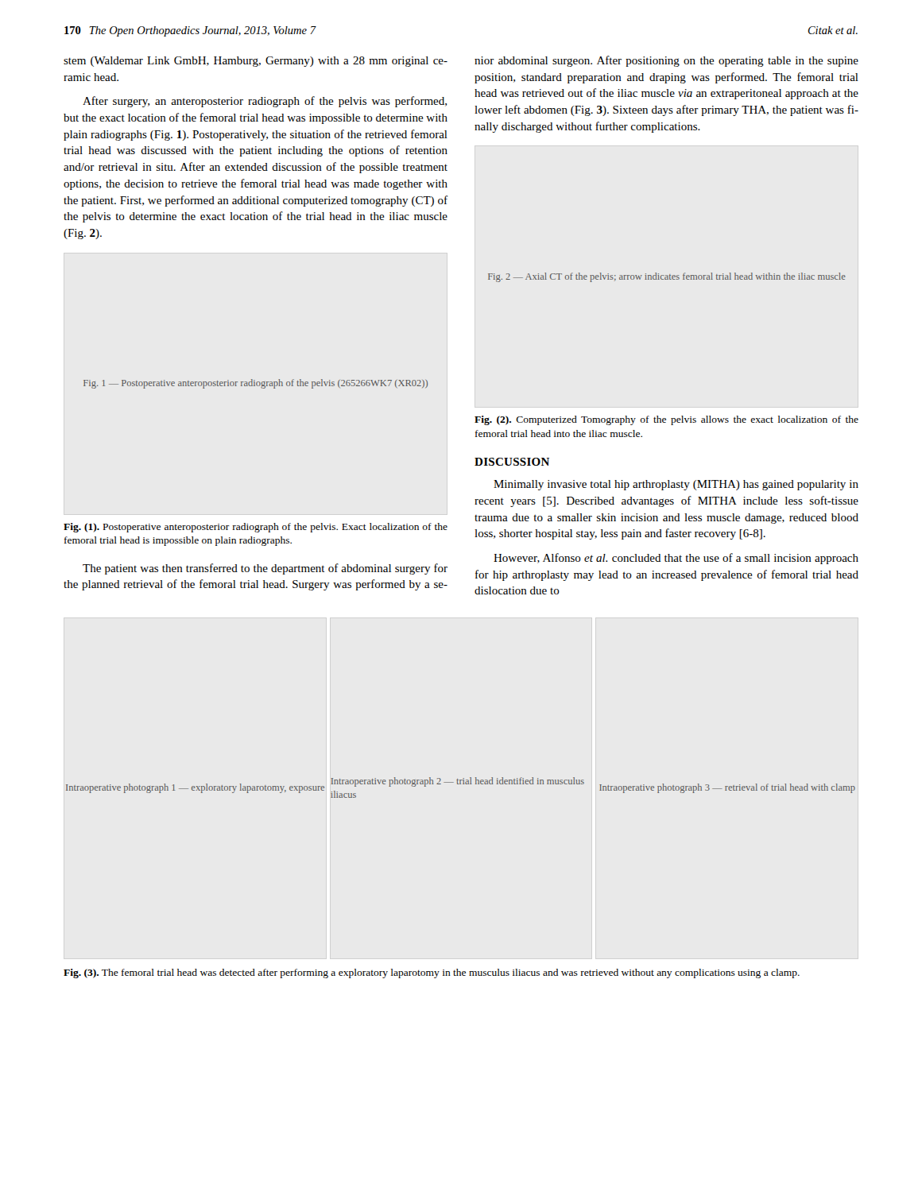170 The Open Orthopaedics Journal, 2013, Volume 7
Citak et al.
stem (Waldemar Link GmbH, Hamburg, Germany) with a 28 mm original ceramic head.
After surgery, an anteroposterior radiograph of the pelvis was performed, but the exact location of the femoral trial head was impossible to determine with plain radiographs (Fig. 1). Postoperatively, the situation of the retrieved femoral trial head was discussed with the patient including the options of retention and/or retrieval in situ. After an extended discussion of the possible treatment options, the decision to retrieve the femoral trial head was made together with the patient. First, we performed an additional computerized tomography (CT) of the pelvis to determine the exact location of the trial head in the iliac muscle (Fig. 2).
Fig. 1 — Postoperative anteroposterior radiograph of the pelvis (265266WK7 (XR02))
Fig. (1). Postoperative anteroposterior radiograph of the pelvis. Exact localization of the femoral trial head is impossible on plain radiographs.
The patient was then transferred to the department of abdominal surgery for the planned retrieval of the femoral trial head. Surgery was performed by a senior abdominal surgeon. After positioning on the operating table in the supine position, standard preparation and draping was performed. The femoral trial head was retrieved out of the iliac muscle via an extraperitoneal approach at the lower left abdomen (Fig. 3). Sixteen days after primary THA, the patient was finally discharged without further complications.
Fig. 2 — Axial CT of the pelvis; arrow indicates femoral trial head within the iliac muscle
Fig. (2). Computerized Tomography of the pelvis allows the exact localization of the femoral trial head into the iliac muscle.
Discussion
Minimally invasive total hip arthroplasty (MITHA) has gained popularity in recent years [5]. Described advantages of MITHA include less soft-tissue trauma due to a smaller skin incision and less muscle damage, reduced blood loss, shorter hospital stay, less pain and faster recovery [6-8].
However, Alfonso et al. concluded that the use of a small incision approach for hip arthroplasty may lead to an increased prevalence of femoral trial head dislocation due to
Intraoperative photograph 1 — exploratory laparotomy, exposure
Intraoperative photograph 2 — trial head identified in musculus iliacus
Intraoperative photograph 3 — retrieval of trial head with clamp
Fig. (3). The femoral trial head was detected after performing a exploratory laparotomy in the musculus iliacus and was retrieved without any complications using a clamp.